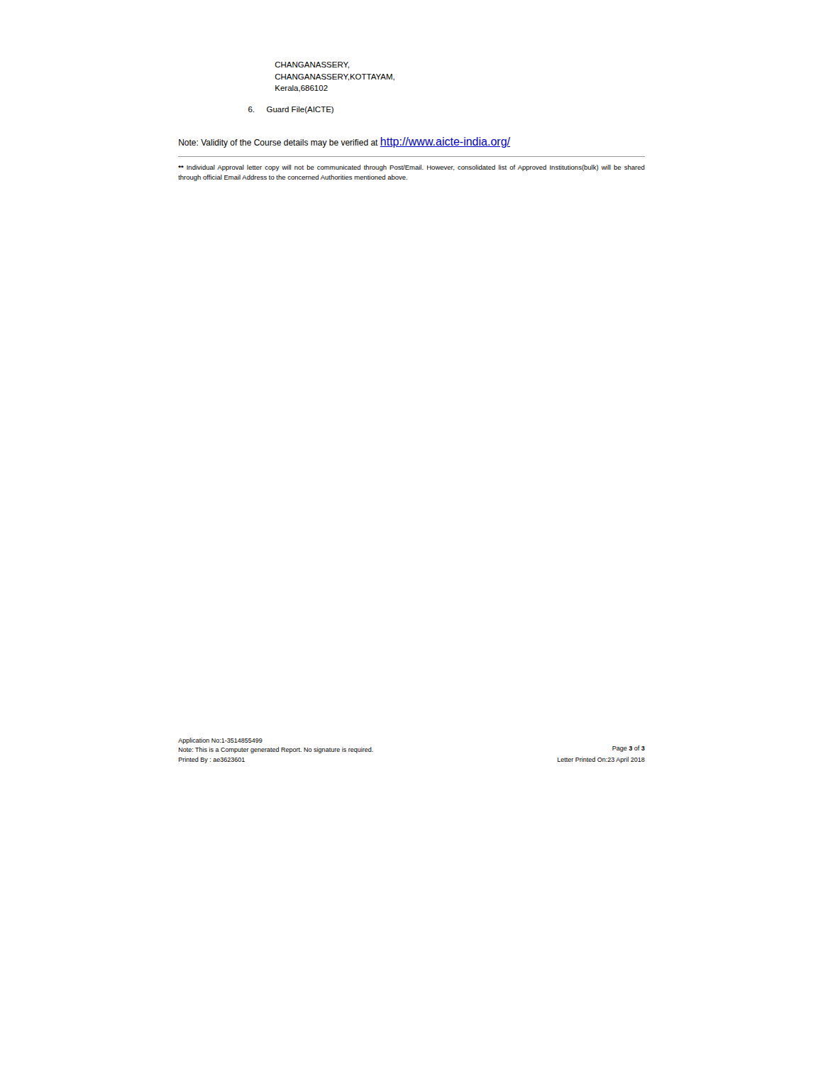CHANGANASSERY,
CHANGANASSERY,KOTTAYAM,
Kerala,686102
6. Guard File(AICTE)
Note: Validity of the Course details may be verified at http://www.aicte-india.org/
** Individual Approval letter copy will not be communicated through Post/Email. However, consolidated list of Approved Institutions(bulk) will be shared through official Email Address to the concerned Authorities mentioned above.
Application No:1-3514855499
Note: This is a Computer generated Report. No signature is required.
Printed By : ae3623601
Page 3 of 3
Letter Printed On:23 April 2018